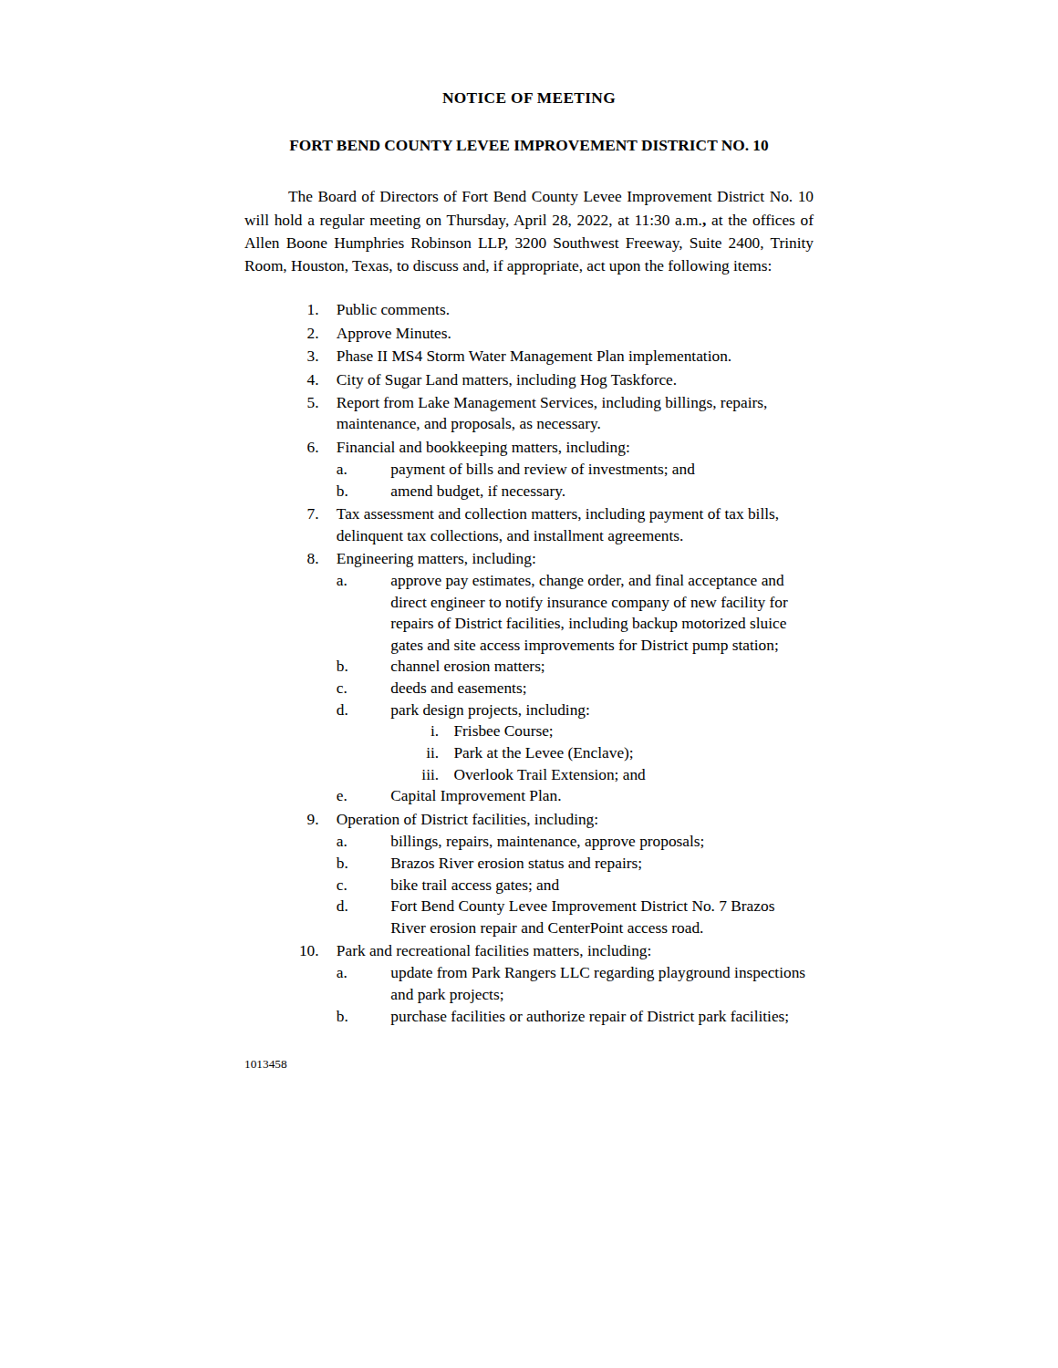NOTICE OF MEETING
FORT BEND COUNTY LEVEE IMPROVEMENT DISTRICT NO. 10
The Board of Directors of Fort Bend County Levee Improvement District No. 10 will hold a regular meeting on Thursday, April 28, 2022, at 11:30 a.m., at the offices of Allen Boone Humphries Robinson LLP, 3200 Southwest Freeway, Suite 2400, Trinity Room, Houston, Texas, to discuss and, if appropriate, act upon the following items:
1. Public comments.
2. Approve Minutes.
3. Phase II MS4 Storm Water Management Plan implementation.
4. City of Sugar Land matters, including Hog Taskforce.
5. Report from Lake Management Services, including billings, repairs, maintenance, and proposals, as necessary.
6. Financial and bookkeeping matters, including:
a. payment of bills and review of investments; and
b. amend budget, if necessary.
7. Tax assessment and collection matters, including payment of tax bills, delinquent tax collections, and installment agreements.
8. Engineering matters, including:
a. approve pay estimates, change order, and final acceptance and direct engineer to notify insurance company of new facility for repairs of District facilities, including backup motorized sluice gates and site access improvements for District pump station;
b. channel erosion matters;
c. deeds and easements;
d. park design projects, including:
i. Frisbee Course;
ii. Park at the Levee (Enclave);
iii. Overlook Trail Extension; and
e. Capital Improvement Plan.
9. Operation of District facilities, including:
a. billings, repairs, maintenance, approve proposals;
b. Brazos River erosion status and repairs;
c. bike trail access gates; and
d. Fort Bend County Levee Improvement District No. 7 Brazos River erosion repair and CenterPoint access road.
10. Park and recreational facilities matters, including:
a. update from Park Rangers LLC regarding playground inspections and park projects;
b. purchase facilities or authorize repair of District park facilities;
1013458